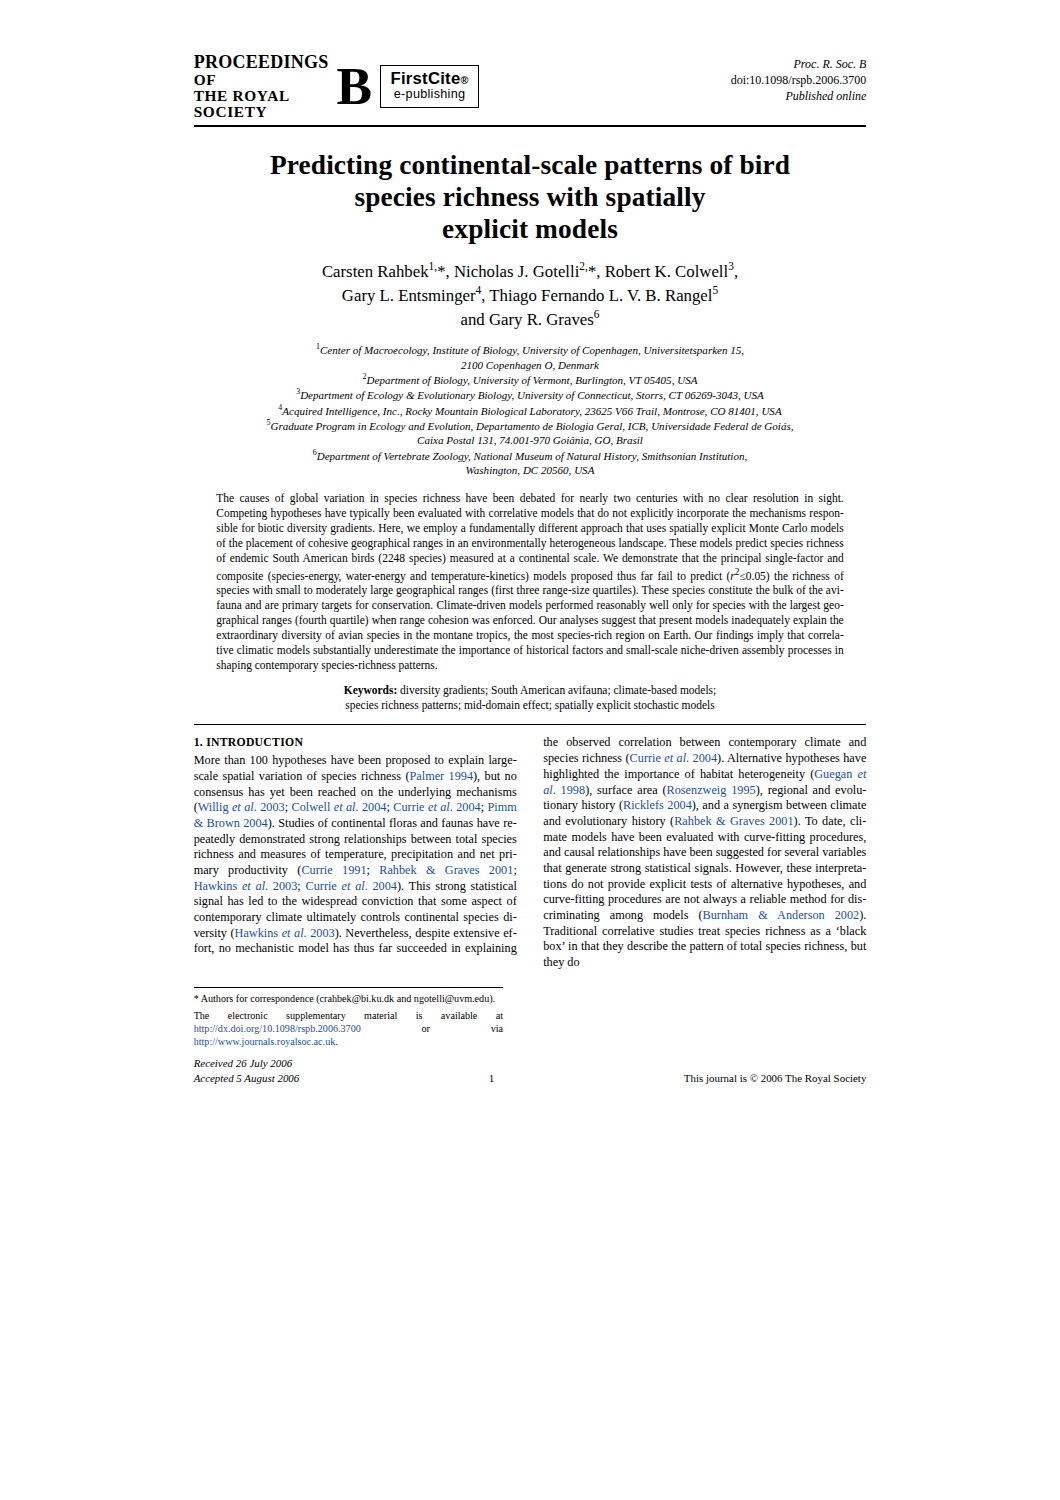PROCEEDINGS
OF
THE ROYAL
SOCIETY
B
FirstCite®
e-publishing
Proc. R. Soc. B
doi:10.1098/rspb.2006.3700
Published online
Predicting continental-scale patterns of bird
species richness with spatially
explicit models
Carsten Rahbek1,*, Nicholas J. Gotelli2,*, Robert K. Colwell3,
Gary L. Entsminger4, Thiago Fernando L. V. B. Rangel5
and Gary R. Graves6
1Center of Macroecology, Institute of Biology, University of Copenhagen, Universitetsparken 15,
2100 Copenhagen O, Denmark
2Department of Biology, University of Vermont, Burlington, VT 05405, USA
3Department of Ecology & Evolutionary Biology, University of Connecticut, Storrs, CT 06269-3043, USA
4Acquired Intelligence, Inc., Rocky Mountain Biological Laboratory, 23625 V66 Trail, Montrose, CO 81401, USA
5Graduate Program in Ecology and Evolution, Departamento de Biologia Geral, ICB, Universidade Federal de Goiás,
Caixa Postal 131, 74.001-970 Goiânia, GO, Brasil
6Department of Vertebrate Zoology, National Museum of Natural History, Smithsonian Institution,
Washington, DC 20560, USA
The causes of global variation in species richness have been debated for nearly two centuries with no clear resolution in sight. Competing hypotheses have typically been evaluated with correlative models that do not explicitly incorporate the mechanisms responsible for biotic diversity gradients. Here, we employ a fundamentally different approach that uses spatially explicit Monte Carlo models of the placement of cohesive geographical ranges in an environmentally heterogeneous landscape. These models predict species richness of endemic South American birds (2248 species) measured at a continental scale. We demonstrate that the principal single-factor and composite (species-energy, water-energy and temperature-kinetics) models proposed thus far fail to predict (r2≤0.05) the richness of species with small to moderately large geographical ranges (first three range-size quartiles). These species constitute the bulk of the avifauna and are primary targets for conservation. Climate-driven models performed reasonably well only for species with the largest geographical ranges (fourth quartile) when range cohesion was enforced. Our analyses suggest that present models inadequately explain the extraordinary diversity of avian species in the montane tropics, the most species-rich region on Earth. Our findings imply that correlative climatic models substantially underestimate the importance of historical factors and small-scale niche-driven assembly processes in shaping contemporary species-richness patterns.
Keywords: diversity gradients; South American avifauna; climate-based models;
species richness patterns; mid-domain effect; spatially explicit stochastic models
1. Introduction
More than 100 hypotheses have been proposed to explain large-scale spatial variation of species richness (Palmer 1994), but no consensus has yet been reached on the underlying mechanisms (Willig et al. 2003; Colwell et al. 2004; Currie et al. 2004; Pimm & Brown 2004). Studies of continental floras and faunas have repeatedly demonstrated strong relationships between total species richness and measures of temperature, precipitation and net primary productivity (Currie 1991; Rahbek & Graves 2001; Hawkins et al. 2003; Currie et al. 2004). This strong statistical signal has led to the widespread conviction that some aspect of contemporary climate ultimately controls continental species diversity (Hawkins et al. 2003). Nevertheless, despite extensive effort, no mechanistic model has thus far succeeded in explaining the observed correlation between contemporary climate and species richness (Currie et al. 2004). Alternative hypotheses have highlighted the importance of habitat heterogeneity (Guegan et al. 1998), surface area (Rosenzweig 1995), regional and evolutionary history (Ricklefs 2004), and a synergism between climate and evolutionary history (Rahbek & Graves 2001). To date, climate models have been evaluated with curve-fitting procedures, and causal relationships have been suggested for several variables that generate strong statistical signals. However, these interpretations do not provide explicit tests of alternative hypotheses, and curve-fitting procedures are not always a reliable method for discriminating among models (Burnham & Anderson 2002). Traditional correlative studies treat species richness as a ‘black box’ in that they describe the pattern of total species richness, but they do
* Authors for correspondence (crahbek@bi.ku.dk and ngotelli@uvm.edu).
The electronic supplementary material is available at http://dx.doi.org/10.1098/rspb.2006.3700 or via http://www.journals.royalsoc.ac.uk.
Received 26 July 2006
Accepted 5 August 2006
1
This journal is © 2006 The Royal Society